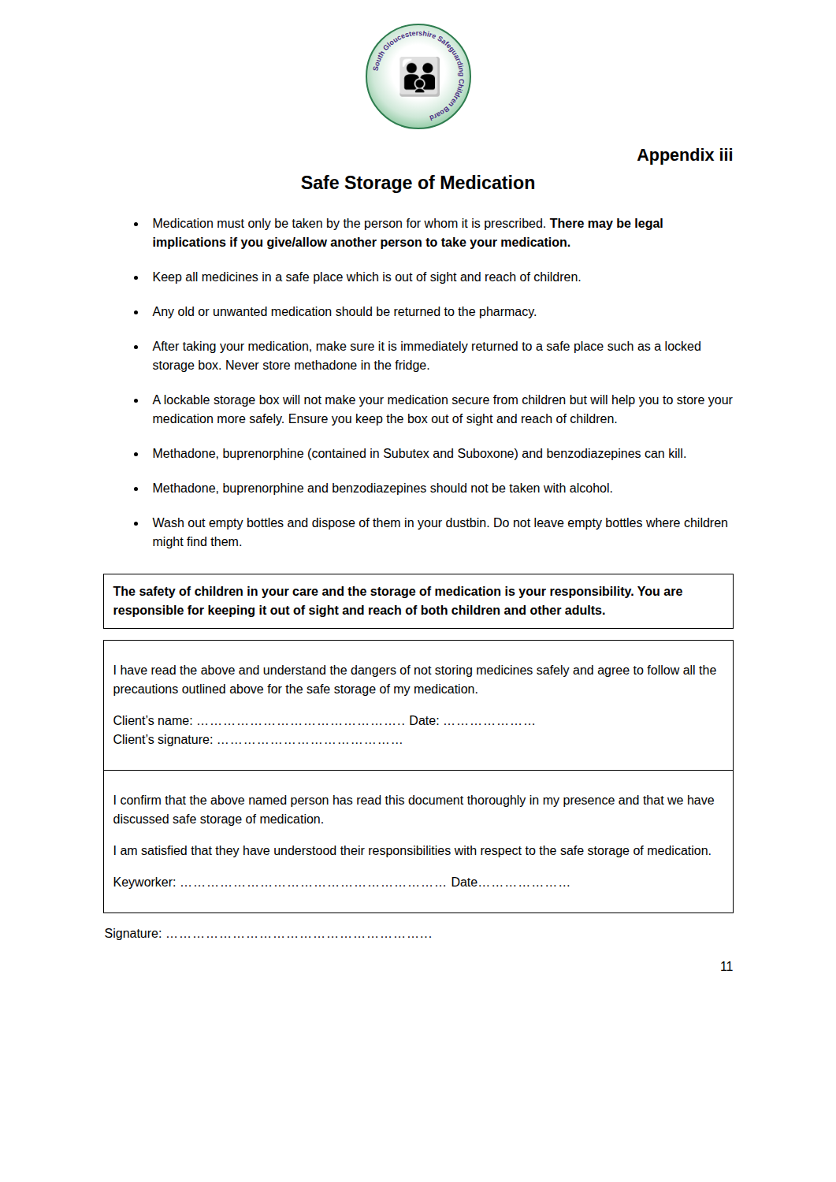South Gloucestershire Safeguarding Children Board 👪
Appendix iii
Safe Storage of Medication
Medication must only be taken by the person for whom it is prescribed. There may be legal implications if you give/allow another person to take your medication.
Keep all medicines in a safe place which is out of sight and reach of children.
Any old or unwanted medication should be returned to the pharmacy.
After taking your medication, make sure it is immediately returned to a safe place such as a locked storage box. Never store methadone in the fridge.
A lockable storage box will not make your medication secure from children but will help you to store your medication more safely. Ensure you keep the box out of sight and reach of children.
Methadone, buprenorphine (contained in Subutex and Suboxone) and benzodiazepines can kill.
Methadone, buprenorphine and benzodiazepines should not be taken with alcohol.
Wash out empty bottles and dispose of them in your dustbin. Do not leave empty bottles where children might find them.
The safety of children in your care and the storage of medication is your responsibility. You are responsible for keeping it out of sight and reach of both children and other adults.
I have read the above and understand the dangers of not storing medicines safely and agree to follow all the precautions outlined above for the safe storage of my medication.
Client’s name: ……………………………………….. Date: …………………
Client’s signature: ……………………………………
I confirm that the above named person has read this document thoroughly in my presence and that we have discussed safe storage of medication.
I am satisfied that they have understood their responsibilities with respect to the safe storage of medication.
Keyworker: …………………………………………………… Date…………………
Signature: …………………………………………………...
11